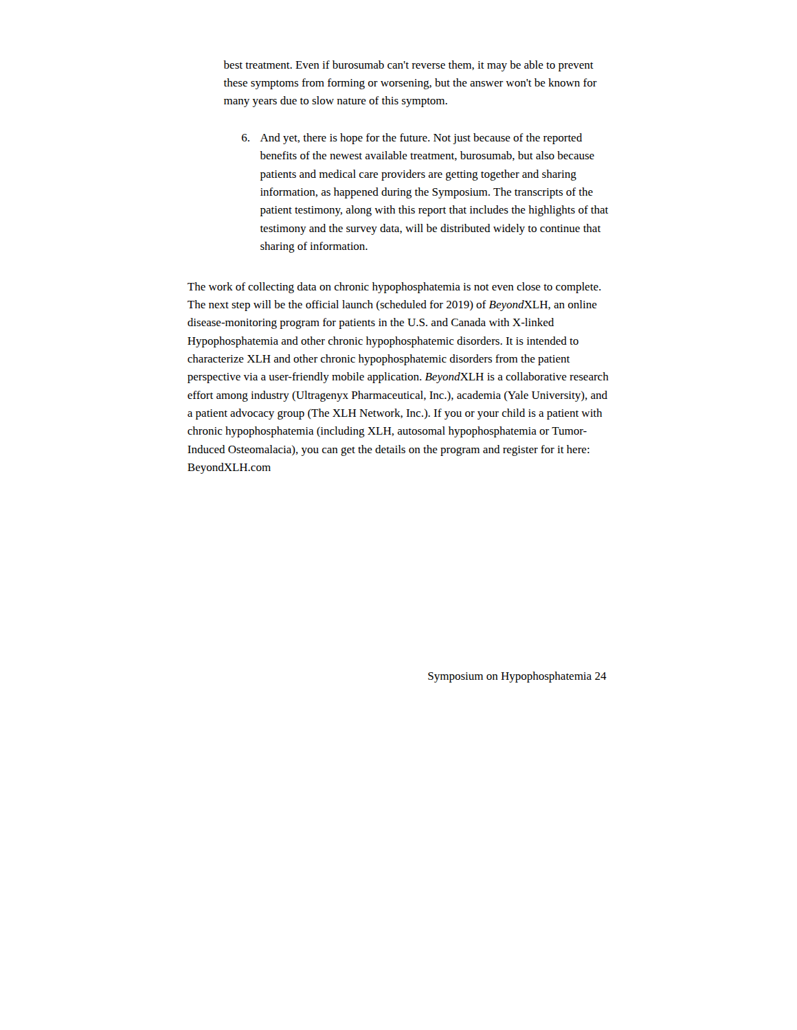best treatment. Even if burosumab can't reverse them, it may be able to prevent these symptoms from forming or worsening, but the answer won't be known for many years due to slow nature of this symptom.
And yet, there is hope for the future. Not just because of the reported benefits of the newest available treatment, burosumab, but also because patients and medical care providers are getting together and sharing information, as happened during the Symposium. The transcripts of the patient testimony, along with this report that includes the highlights of that testimony and the survey data, will be distributed widely to continue that sharing of information.
The work of collecting data on chronic hypophosphatemia is not even close to complete. The next step will be the official launch (scheduled for 2019) of Beyond XLH, an online disease-monitoring program for patients in the U.S. and Canada with X-linked Hypophosphatemia and other chronic hypophosphatemic disorders. It is intended to characterize XLH and other chronic hypophosphatemic disorders from the patient perspective via a user-friendly mobile application. Beyond XLH is a collaborative research effort among industry (Ultragenyx Pharmaceutical, Inc.), academia (Yale University), and a patient advocacy group (The XLH Network, Inc.). If you or your child is a patient with chronic hypophosphatemia (including XLH, autosomal hypophosphatemia or Tumor-Induced Osteomalacia), you can get the details on the program and register for it here: BeyondXLH.com
Symposium on Hypophosphatemia 24